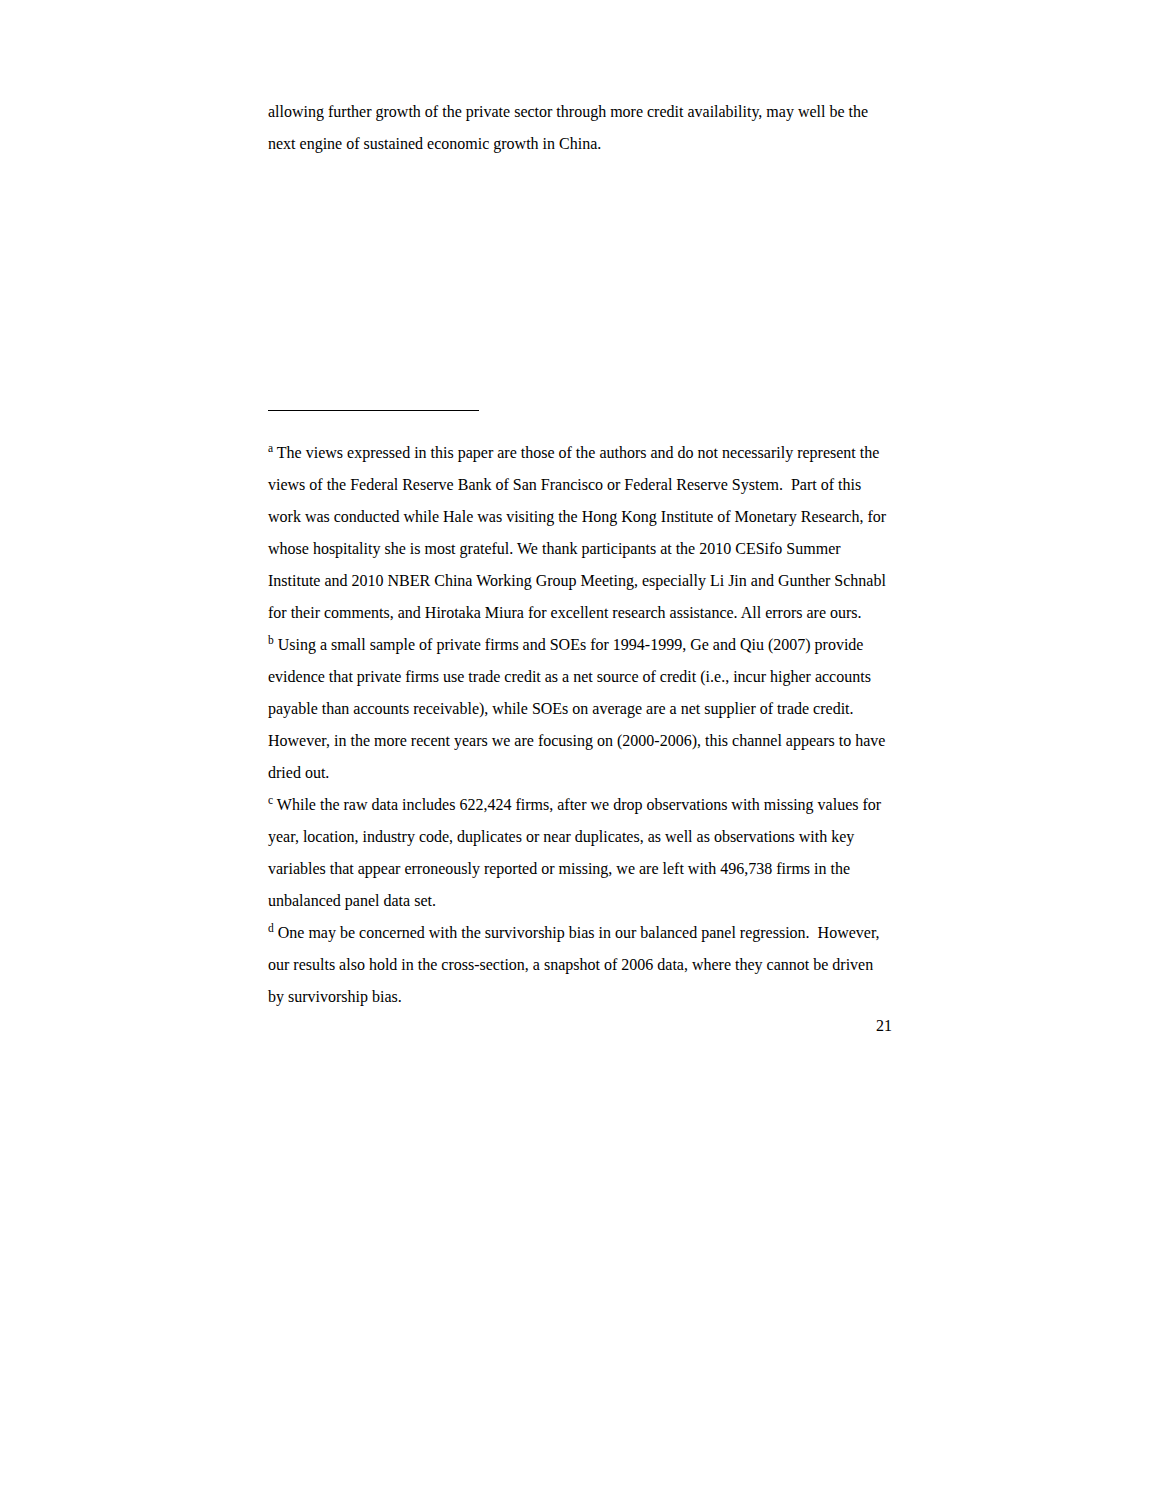allowing further growth of the private sector through more credit availability, may well be the next engine of sustained economic growth in China.
a The views expressed in this paper are those of the authors and do not necessarily represent the views of the Federal Reserve Bank of San Francisco or Federal Reserve System. Part of this work was conducted while Hale was visiting the Hong Kong Institute of Monetary Research, for whose hospitality she is most grateful. We thank participants at the 2010 CESifo Summer Institute and 2010 NBER China Working Group Meeting, especially Li Jin and Gunther Schnabl for their comments, and Hirotaka Miura for excellent research assistance. All errors are ours.
b Using a small sample of private firms and SOEs for 1994-1999, Ge and Qiu (2007) provide evidence that private firms use trade credit as a net source of credit (i.e., incur higher accounts payable than accounts receivable), while SOEs on average are a net supplier of trade credit. However, in the more recent years we are focusing on (2000-2006), this channel appears to have dried out.
c While the raw data includes 622,424 firms, after we drop observations with missing values for year, location, industry code, duplicates or near duplicates, as well as observations with key variables that appear erroneously reported or missing, we are left with 496,738 firms in the unbalanced panel data set.
d One may be concerned with the survivorship bias in our balanced panel regression. However, our results also hold in the cross-section, a snapshot of 2006 data, where they cannot be driven by survivorship bias.
21